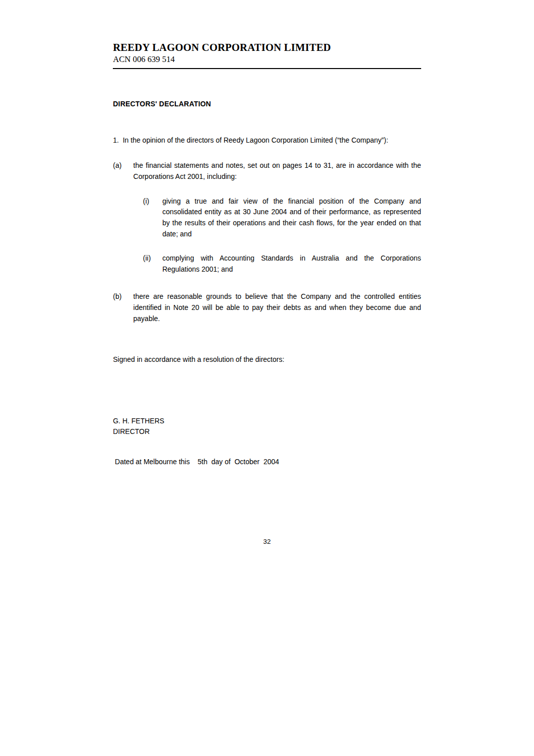REEDY LAGOON CORPORATION LIMITED
ACN 006 639 514
DIRECTORS' DECLARATION
1. In the opinion of the directors of Reedy Lagoon Corporation Limited (“the Company”):
(a)
the financial statements and notes, set out on pages 14 to 31, are in accordance with the Corporations Act 2001, including:
(i)
giving a true and fair view of the financial position of the Company and consolidated entity as at 30 June 2004 and of their performance, as represented by the results of their operations and their cash flows, for the year ended on that date; and
(ii)
complying with Accounting Standards in Australia and the Corporations Regulations 2001; and
(b)
there are reasonable grounds to believe that the Company and the controlled entities identified in Note 20 will be able to pay their debts as and when they become due and payable.
Signed in accordance with a resolution of the directors:
G. H. FETHERS
DIRECTOR
Dated at Melbourne this 5th day of October 2004
32